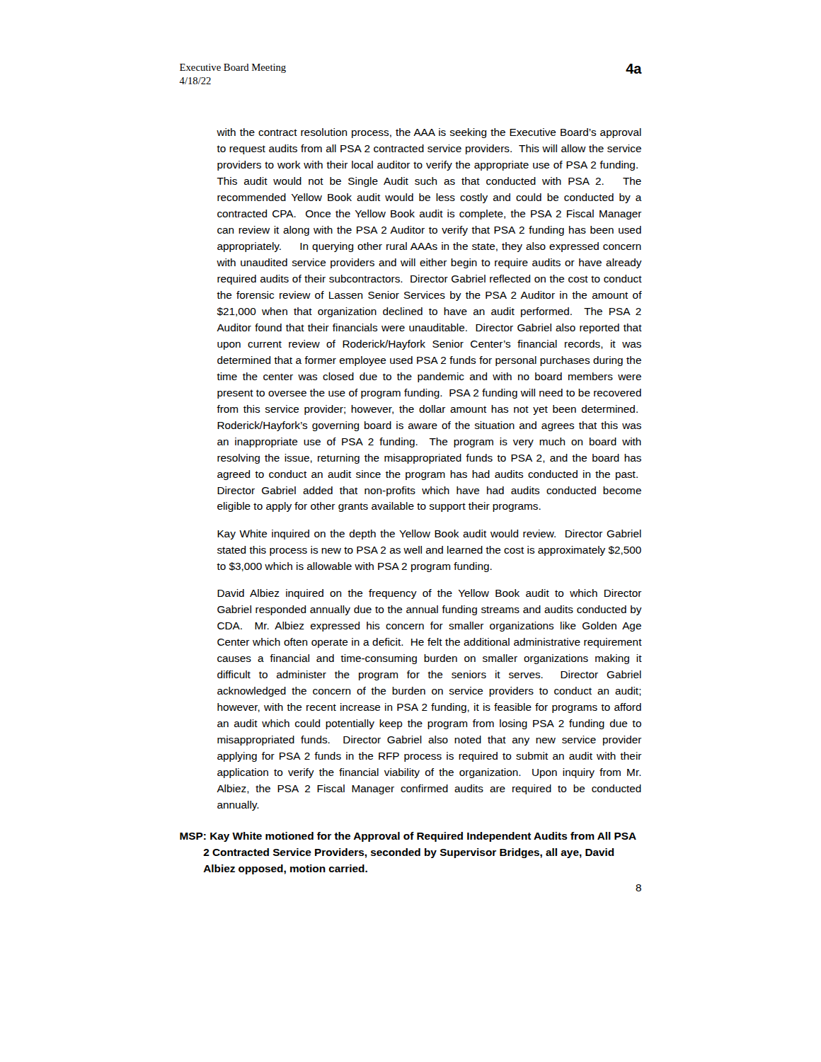Executive Board Meeting
4/18/22
4a
with the contract resolution process, the AAA is seeking the Executive Board’s approval to request audits from all PSA 2 contracted service providers. This will allow the service providers to work with their local auditor to verify the appropriate use of PSA 2 funding. This audit would not be Single Audit such as that conducted with PSA 2. The recommended Yellow Book audit would be less costly and could be conducted by a contracted CPA. Once the Yellow Book audit is complete, the PSA 2 Fiscal Manager can review it along with the PSA 2 Auditor to verify that PSA 2 funding has been used appropriately. In querying other rural AAAs in the state, they also expressed concern with unaudited service providers and will either begin to require audits or have already required audits of their subcontractors. Director Gabriel reflected on the cost to conduct the forensic review of Lassen Senior Services by the PSA 2 Auditor in the amount of $21,000 when that organization declined to have an audit performed. The PSA 2 Auditor found that their financials were unauditable. Director Gabriel also reported that upon current review of Roderick/Hayfork Senior Center’s financial records, it was determined that a former employee used PSA 2 funds for personal purchases during the time the center was closed due to the pandemic and with no board members were present to oversee the use of program funding. PSA 2 funding will need to be recovered from this service provider; however, the dollar amount has not yet been determined. Roderick/Hayfork’s governing board is aware of the situation and agrees that this was an inappropriate use of PSA 2 funding. The program is very much on board with resolving the issue, returning the misappropriated funds to PSA 2, and the board has agreed to conduct an audit since the program has had audits conducted in the past. Director Gabriel added that non-profits which have had audits conducted become eligible to apply for other grants available to support their programs.
Kay White inquired on the depth the Yellow Book audit would review. Director Gabriel stated this process is new to PSA 2 as well and learned the cost is approximately $2,500 to $3,000 which is allowable with PSA 2 program funding.
David Albiez inquired on the frequency of the Yellow Book audit to which Director Gabriel responded annually due to the annual funding streams and audits conducted by CDA. Mr. Albiez expressed his concern for smaller organizations like Golden Age Center which often operate in a deficit. He felt the additional administrative requirement causes a financial and time-consuming burden on smaller organizations making it difficult to administer the program for the seniors it serves. Director Gabriel acknowledged the concern of the burden on service providers to conduct an audit; however, with the recent increase in PSA 2 funding, it is feasible for programs to afford an audit which could potentially keep the program from losing PSA 2 funding due to misappropriated funds. Director Gabriel also noted that any new service provider applying for PSA 2 funds in the RFP process is required to submit an audit with their application to verify the financial viability of the organization. Upon inquiry from Mr. Albiez, the PSA 2 Fiscal Manager confirmed audits are required to be conducted annually.
MSP: Kay White motioned for the Approval of Required Independent Audits from All PSA 2 Contracted Service Providers, seconded by Supervisor Bridges, all aye, David Albiez opposed, motion carried.
8